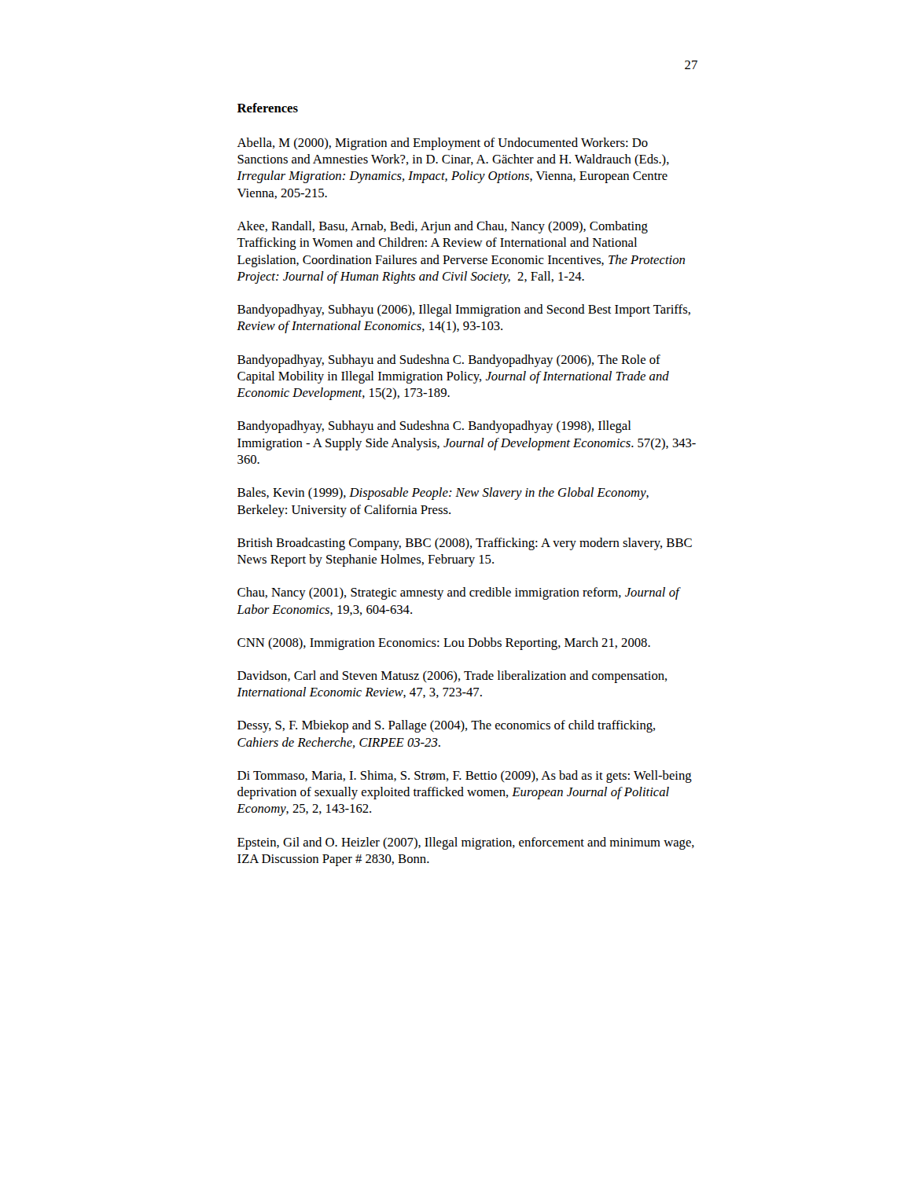27
References
Abella, M (2000), Migration and Employment of Undocumented Workers: Do Sanctions and Amnesties Work?, in D. Cinar, A. Gächter and H. Waldrauch (Eds.), Irregular Migration: Dynamics, Impact, Policy Options, Vienna, European Centre Vienna, 205-215.
Akee, Randall, Basu, Arnab, Bedi, Arjun and Chau, Nancy (2009), Combating Trafficking in Women and Children: A Review of International and National Legislation, Coordination Failures and Perverse Economic Incentives, The Protection Project: Journal of Human Rights and Civil Society, 2, Fall, 1-24.
Bandyopadhyay, Subhayu (2006), Illegal Immigration and Second Best Import Tariffs, Review of International Economics, 14(1), 93-103.
Bandyopadhyay, Subhayu and Sudeshna C. Bandyopadhyay (2006), The Role of Capital Mobility in Illegal Immigration Policy, Journal of International Trade and Economic Development, 15(2), 173-189.
Bandyopadhyay, Subhayu and Sudeshna C. Bandyopadhyay (1998), Illegal Immigration - A Supply Side Analysis, Journal of Development Economics. 57(2), 343-360.
Bales, Kevin (1999), Disposable People: New Slavery in the Global Economy, Berkeley: University of California Press.
British Broadcasting Company, BBC (2008), Trafficking: A very modern slavery, BBC News Report by Stephanie Holmes, February 15.
Chau, Nancy (2001), Strategic amnesty and credible immigration reform, Journal of Labor Economics, 19,3, 604-634.
CNN (2008), Immigration Economics: Lou Dobbs Reporting, March 21, 2008.
Davidson, Carl and Steven Matusz (2006), Trade liberalization and compensation, International Economic Review, 47, 3, 723-47.
Dessy, S, F. Mbiekop and S. Pallage (2004), The economics of child trafficking, Cahiers de Recherche, CIRPEE 03-23.
Di Tommaso, Maria, I. Shima, S. Strøm, F. Bettio (2009), As bad as it gets: Well-being deprivation of sexually exploited trafficked women, European Journal of Political Economy, 25, 2, 143-162.
Epstein, Gil and O. Heizler (2007), Illegal migration, enforcement and minimum wage, IZA Discussion Paper # 2830, Bonn.